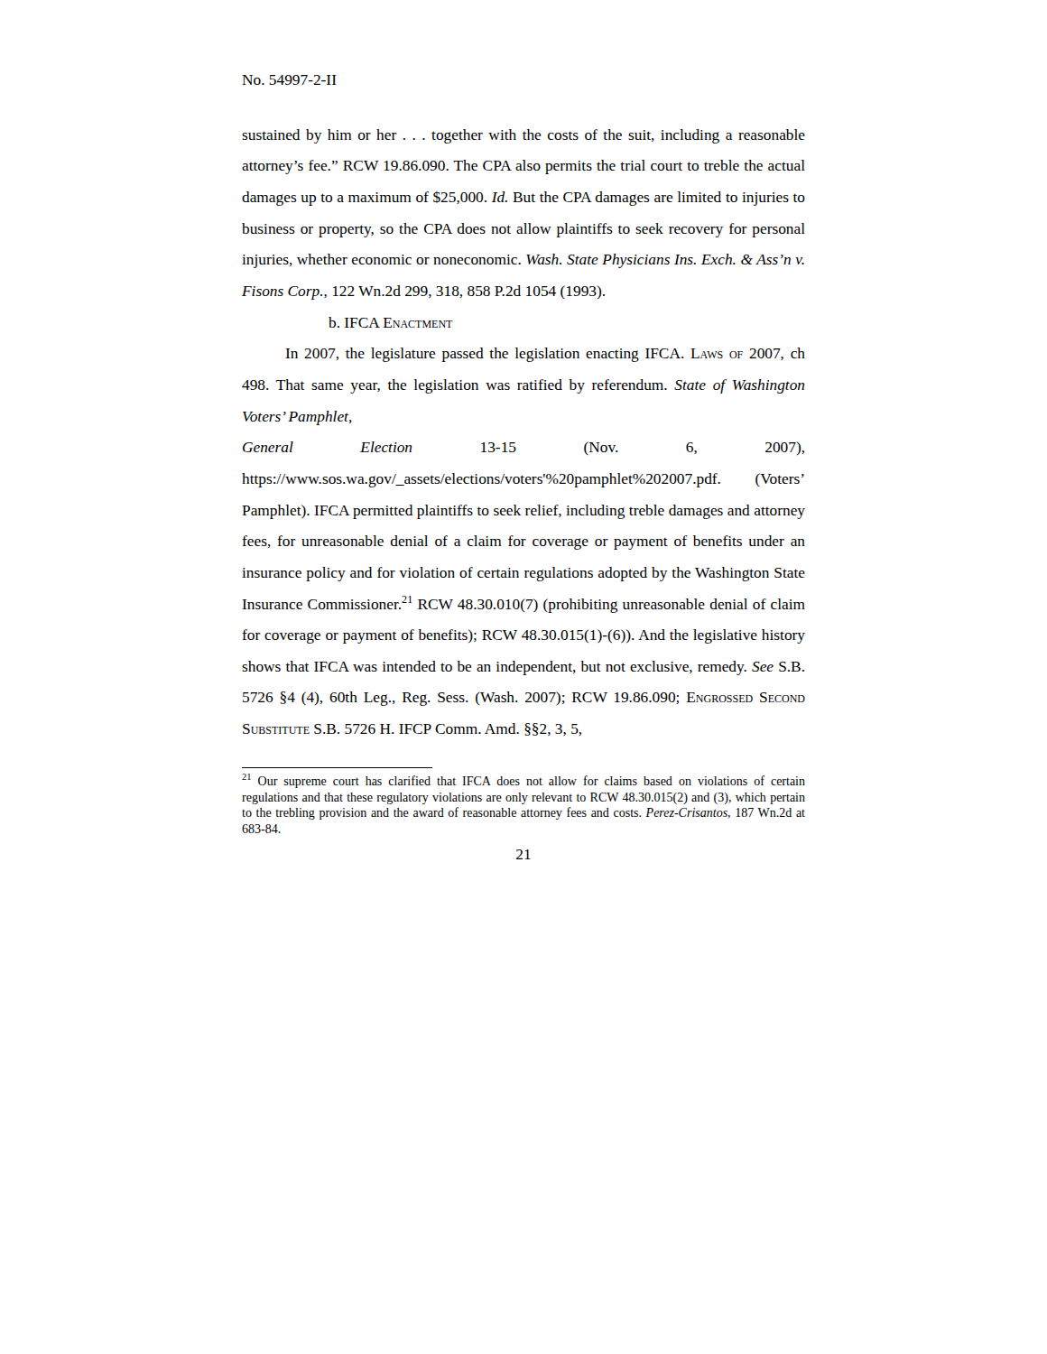No. 54997-2-II
sustained by him or her . . . together with the costs of the suit, including a reasonable attorney’s fee.” RCW 19.86.090. The CPA also permits the trial court to treble the actual damages up to a maximum of $25,000. Id. But the CPA damages are limited to injuries to business or property, so the CPA does not allow plaintiffs to seek recovery for personal injuries, whether economic or noneconomic. Wash. State Physicians Ins. Exch. & Ass’n v. Fisons Corp., 122 Wn.2d 299, 318, 858 P.2d 1054 (1993).
b. IFCA Enactment
In 2007, the legislature passed the legislation enacting IFCA. Laws of 2007, ch 498. That same year, the legislation was ratified by referendum. State of Washington Voters’ Pamphlet,
General Election 13-15 (Nov. 6, 2007),
https://www.sos.wa.gov/_assets/elections/voters'%20pamphlet%202007.pdf. (Voters’ Pamphlet). IFCA permitted plaintiffs to seek relief, including treble damages and attorney fees, for unreasonable denial of a claim for coverage or payment of benefits under an insurance policy and for violation of certain regulations adopted by the Washington State Insurance Commissioner.21 RCW 48.30.010(7) (prohibiting unreasonable denial of claim for coverage or payment of benefits); RCW 48.30.015(1)-(6)). And the legislative history shows that IFCA was intended to be an independent, but not exclusive, remedy. See S.B. 5726 §4 (4), 60th Leg., Reg. Sess. (Wash. 2007); RCW 19.86.090; Engrossed Second Substitute S.B. 5726 H. IFCP Comm. Amd. §§2, 3, 5,
21 Our supreme court has clarified that IFCA does not allow for claims based on violations of certain regulations and that these regulatory violations are only relevant to RCW 48.30.015(2) and (3), which pertain to the trebling provision and the award of reasonable attorney fees and costs. Perez-Crisantos, 187 Wn.2d at 683-84.
21